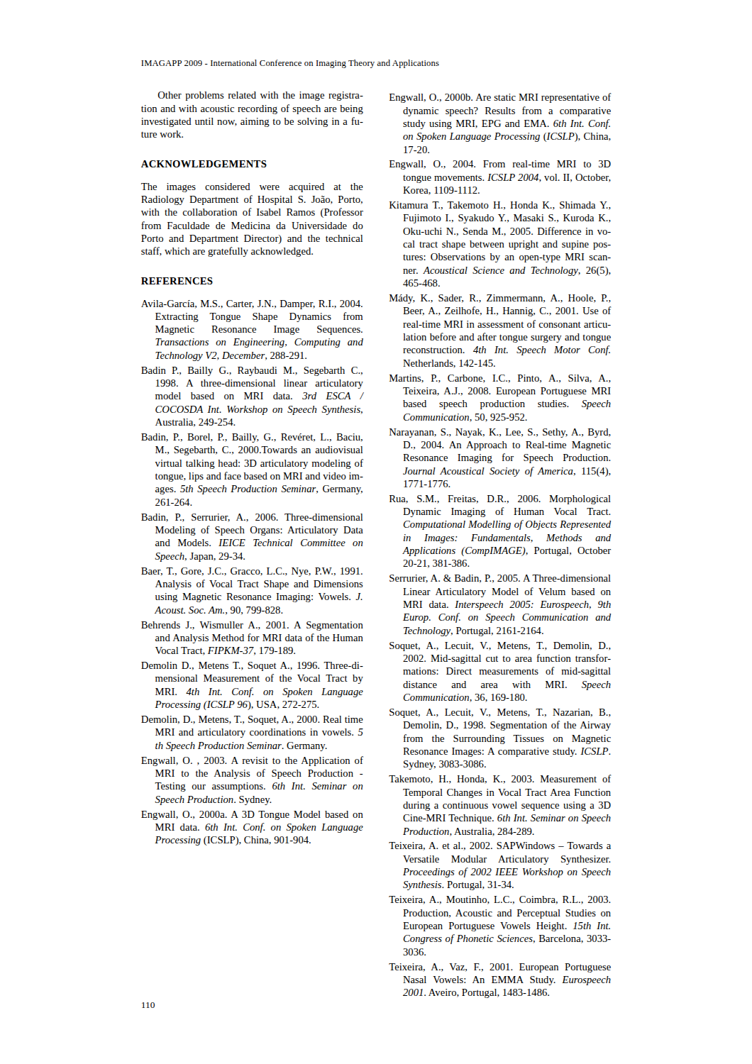IMAGAPP 2009 - International Conference on Imaging Theory and Applications
Other problems related with the image registration and with acoustic recording of speech are being investigated until now, aiming to be solving in a future work.
ACKNOWLEDGEMENTS
The images considered were acquired at the Radiology Department of Hospital S. João, Porto, with the collaboration of Isabel Ramos (Professor from Faculdade de Medicina da Universidade do Porto and Department Director) and the technical staff, which are gratefully acknowledged.
REFERENCES
Avila-García, M.S., Carter, J.N., Damper, R.I., 2004. Extracting Tongue Shape Dynamics from Magnetic Resonance Image Sequences. Transactions on Engineering, Computing and Technology V2, December, 288-291.
Badin P., Bailly G., Raybaudi M., Segebarth C., 1998. A three-dimensional linear articulatory model based on MRI data. 3rd ESCA / COCOSDA Int. Workshop on Speech Synthesis, Australia, 249-254.
Badin, P., Borel, P., Bailly, G., Revéret, L., Baciu, M., Segebarth, C., 2000.Towards an audiovisual virtual talking head: 3D articulatory modeling of tongue, lips and face based on MRI and video images. 5th Speech Production Seminar, Germany, 261-264.
Badin, P., Serrurier, A., 2006. Three-dimensional Modeling of Speech Organs: Articulatory Data and Models. IEICE Technical Committee on Speech, Japan, 29-34.
Baer, T., Gore, J.C., Gracco, L.C., Nye, P.W., 1991. Analysis of Vocal Tract Shape and Dimensions using Magnetic Resonance Imaging: Vowels. J. Acoust. Soc. Am., 90, 799-828.
Behrends J., Wismuller A., 2001. A Segmentation and Analysis Method for MRI data of the Human Vocal Tract, FIPKM-37, 179-189.
Demolin D., Metens T., Soquet A., 1996. Three-dimensional Measurement of the Vocal Tract by MRI. 4th Int. Conf. on Spoken Language Processing (ICSLP 96), USA, 272-275.
Demolin, D., Metens, T., Soquet, A., 2000. Real time MRI and articulatory coordinations in vowels. 5 th Speech Production Seminar. Germany.
Engwall, O. , 2003. A revisit to the Application of MRI to the Analysis of Speech Production - Testing our assumptions. 6th Int. Seminar on Speech Production. Sydney.
Engwall, O., 2000a. A 3D Tongue Model based on MRI data. 6th Int. Conf. on Spoken Language Processing (ICSLP), China, 901-904.
Engwall, O., 2000b. Are static MRI representative of dynamic speech? Results from a comparative study using MRI, EPG and EMA. 6th Int. Conf. on Spoken Language Processing (ICSLP), China, 17-20.
Engwall, O., 2004. From real-time MRI to 3D tongue movements. ICSLP 2004, vol. II, October, Korea, 1109-1112.
Kitamura T., Takemoto H., Honda K., Shimada Y., Fujimoto I., Syakudo Y., Masaki S., Kuroda K., Oku-uchi N., Senda M., 2005. Difference in vocal tract shape between upright and supine postures: Observations by an open-type MRI scanner. Acoustical Science and Technology, 26(5), 465-468.
Mády, K., Sader, R., Zimmermann, A., Hoole, P., Beer, A., Zeilhofe, H., Hannig, C., 2001. Use of real-time MRI in assessment of consonant articulation before and after tongue surgery and tongue reconstruction. 4th Int. Speech Motor Conf. Netherlands, 142-145.
Martins, P., Carbone, I.C., Pinto, A., Silva, A., Teixeira, A.J., 2008. European Portuguese MRI based speech production studies. Speech Communication, 50, 925-952.
Narayanan, S., Nayak, K., Lee, S., Sethy, A., Byrd, D., 2004. An Approach to Real-time Magnetic Resonance Imaging for Speech Production. Journal Acoustical Society of America, 115(4), 1771-1776.
Rua, S.M., Freitas, D.R., 2006. Morphological Dynamic Imaging of Human Vocal Tract. Computational Modelling of Objects Represented in Images: Fundamentals, Methods and Applications (CompIMAGE), Portugal, October 20-21, 381-386.
Serrurier, A. & Badin, P., 2005. A Three-dimensional Linear Articulatory Model of Velum based on MRI data. Interspeech 2005: Eurospeech, 9th Europ. Conf. on Speech Communication and Technology, Portugal, 2161-2164.
Soquet, A., Lecuit, V., Metens, T., Demolin, D., 2002. Mid-sagittal cut to area function transformations: Direct measurements of mid-sagittal distance and area with MRI. Speech Communication, 36, 169-180.
Soquet, A., Lecuit, V., Metens, T., Nazarian, B., Demolin, D., 1998. Segmentation of the Airway from the Surrounding Tissues on Magnetic Resonance Images: A comparative study. ICSLP. Sydney, 3083-3086.
Takemoto, H., Honda, K., 2003. Measurement of Temporal Changes in Vocal Tract Area Function during a continuous vowel sequence using a 3D Cine-MRI Technique. 6th Int. Seminar on Speech Production, Australia, 284-289.
Teixeira, A. et al., 2002. SAPWindows – Towards a Versatile Modular Articulatory Synthesizer. Proceedings of 2002 IEEE Workshop on Speech Synthesis. Portugal, 31-34.
Teixeira, A., Moutinho, L.C., Coimbra, R.L., 2003. Production, Acoustic and Perceptual Studies on European Portuguese Vowels Height. 15th Int. Congress of Phonetic Sciences, Barcelona, 3033-3036.
Teixeira, A., Vaz, F., 2001. European Portuguese Nasal Vowels: An EMMA Study. Eurospeech 2001. Aveiro, Portugal, 1483-1486.
110